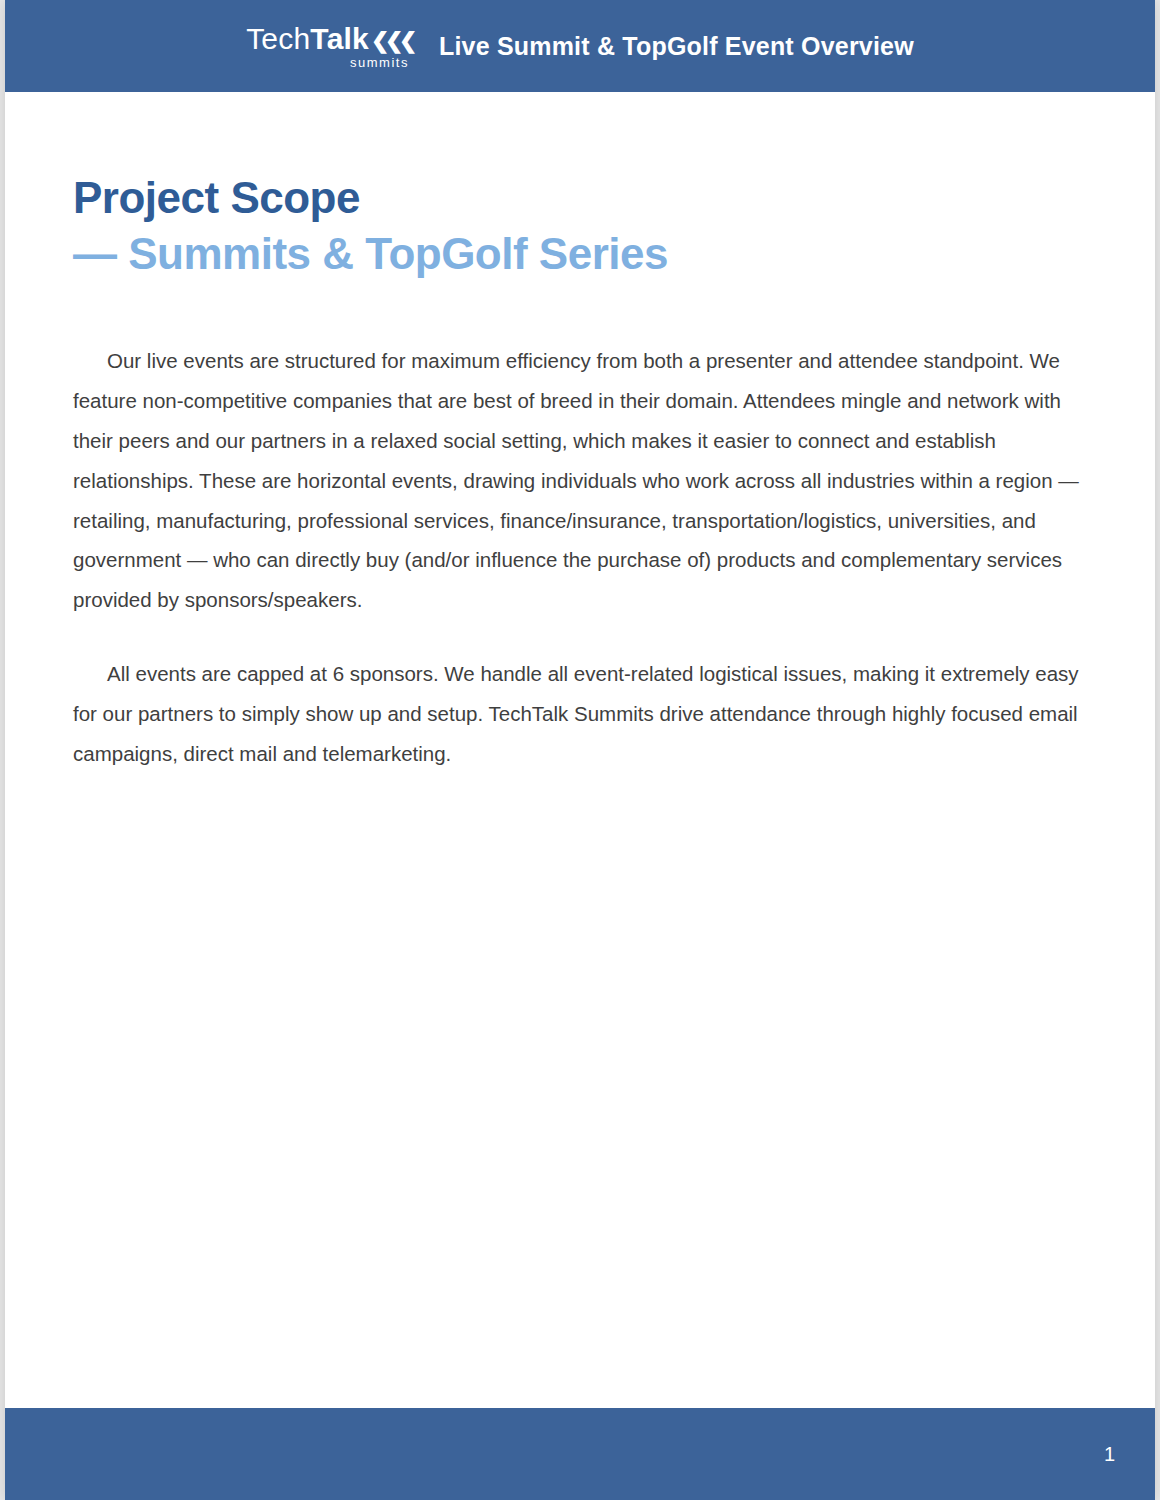Tech Talk❮❮❮
summits
Live Summit & TopGolf Event Overview
Project Scope — Summits & TopGolf Series
Our live events are structured for maximum efficiency from both a presenter and attendee standpoint. We feature non-competitive companies that are best of breed in their domain. Attendees mingle and network with their peers and our partners in a relaxed social setting, which makes it easier to connect and establish relationships. These are horizontal events, drawing individuals who work across all industries within a region — retailing, manufacturing, professional services, finance/insurance, transportation/logistics, universities, and government — who can directly buy (and/or influence the purchase of) products and complementary services provided by sponsors/speakers.
All events are capped at 6 sponsors. We handle all event-related logistical issues, making it extremely easy for our partners to simply show up and setup. TechTalk Summits drive attendance through highly focused email campaigns, direct mail and telemarketing.
1